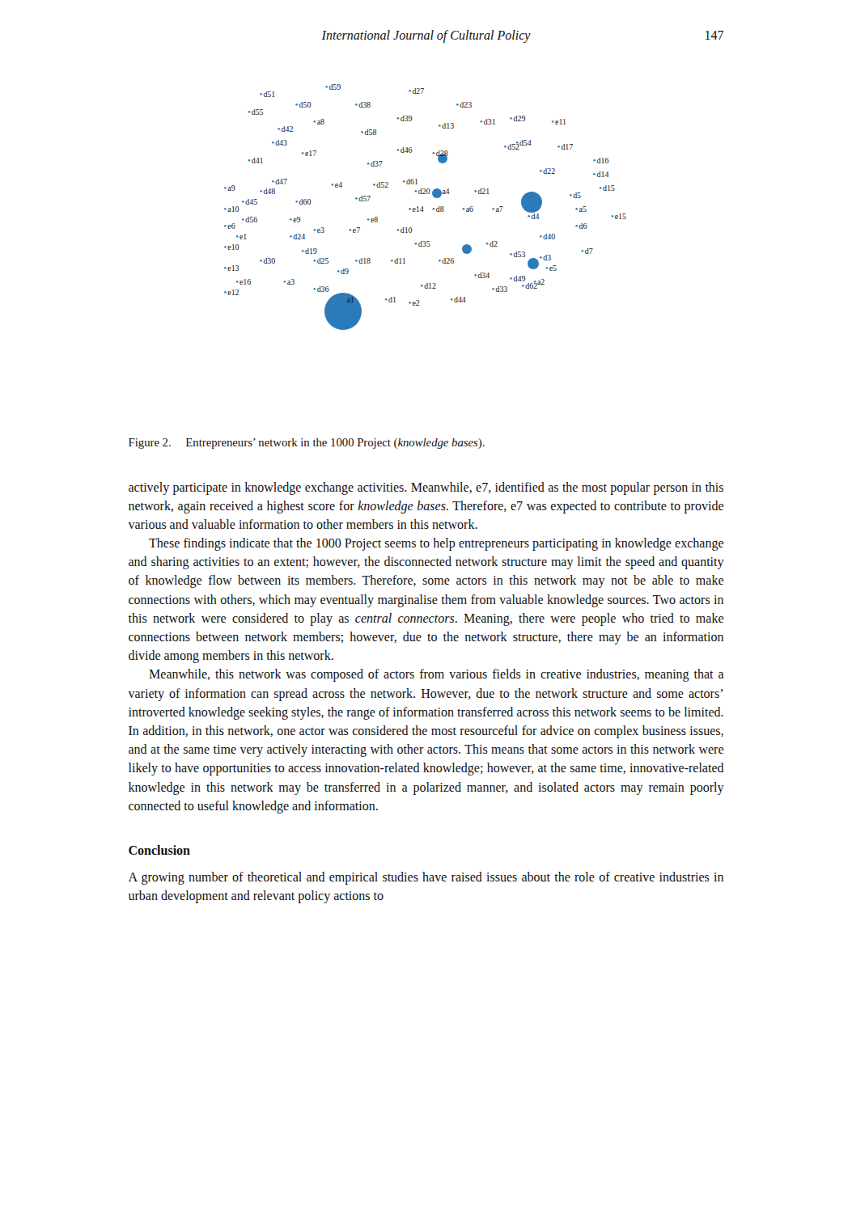International Journal of Cultural Policy 147
d51
d59
d27
d55
d50
d38
d23
d39
d42
a8
d13
d31
d29
e11
d43
d58
e17
d46
d28
d52
d54
d17
d41
d37
d16
d22
d14
d47
d61
d15
a9
d48
e4
d52
d20
a4
d21
d5
d60
d57
a10
d45
e14
d8
a6
a7
d4
a5
e15
e9
d56
e6
e8
d6
e3
e7
d10
e1
d24
d40
e10
d35
d2
d19
d53
d3
d7
d30
d25
d18
d11
d26
e13
d9
e5
e16
a3
d34
d49
a2
e12
d36
d12
d33
d62
a1
d1
e2
d44
Figure 2. Entrepreneurs’ network in the 1000 Project (knowledge bases).
actively participate in knowledge exchange activities. Meanwhile, e7, identified as the most popular person in this network, again received a highest score for knowledge bases. Therefore, e7 was expected to contribute to provide various and valuable information to other members in this network.
These findings indicate that the 1000 Project seems to help entrepreneurs participating in knowledge exchange and sharing activities to an extent; however, the disconnected network structure may limit the speed and quantity of knowledge flow between its members. Therefore, some actors in this network may not be able to make connections with others, which may eventually marginalise them from valuable knowledge sources. Two actors in this network were considered to play as central connectors. Meaning, there were people who tried to make connections between network members; however, due to the network structure, there may be an information divide among members in this network.
Meanwhile, this network was composed of actors from various fields in creative industries, meaning that a variety of information can spread across the network. However, due to the network structure and some actors’ introverted knowledge seeking styles, the range of information transferred across this network seems to be limited. In addition, in this network, one actor was considered the most resourceful for advice on complex business issues, and at the same time very actively interacting with other actors. This means that some actors in this network were likely to have opportunities to access innovation-related knowledge; however, at the same time, innovative-related knowledge in this network may be transferred in a polarized manner, and isolated actors may remain poorly connected to useful knowledge and information.
Conclusion
A growing number of theoretical and empirical studies have raised issues about the role of creative industries in urban development and relevant policy actions to